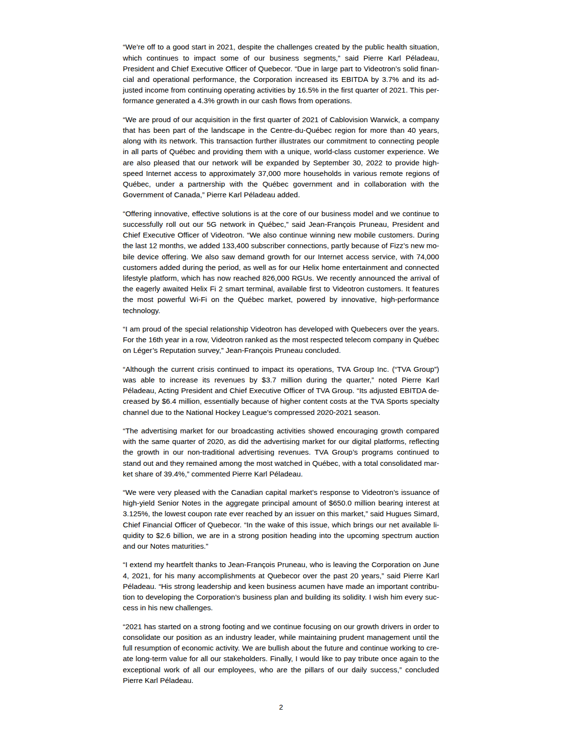“We’re off to a good start in 2021, despite the challenges created by the public health situation, which continues to impact some of our business segments,” said Pierre Karl Péladeau, President and Chief Executive Officer of Quebecor. “Due in large part to Videotron’s solid financial and operational performance, the Corporation increased its EBITDA by 3.7% and its adjusted income from continuing operating activities by 16.5% in the first quarter of 2021. This performance generated a 4.3% growth in our cash flows from operations.
“We are proud of our acquisition in the first quarter of 2021 of Cablovision Warwick, a company that has been part of the landscape in the Centre-du-Québec region for more than 40 years, along with its network. This transaction further illustrates our commitment to connecting people in all parts of Québec and providing them with a unique, world-class customer experience. We are also pleased that our network will be expanded by September 30, 2022 to provide high-speed Internet access to approximately 37,000 more households in various remote regions of Québec, under a partnership with the Québec government and in collaboration with the Government of Canada,” Pierre Karl Péladeau added.
“Offering innovative, effective solutions is at the core of our business model and we continue to successfully roll out our 5G network in Québec,” said Jean-François Pruneau, President and Chief Executive Officer of Videotron. “We also continue winning new mobile customers. During the last 12 months, we added 133,400 subscriber connections, partly because of Fizz’s new mobile device offering. We also saw demand growth for our Internet access service, with 74,000 customers added during the period, as well as for our Helix home entertainment and connected lifestyle platform, which has now reached 826,000 RGUs. We recently announced the arrival of the eagerly awaited Helix Fi 2 smart terminal, available first to Videotron customers. It features the most powerful Wi-Fi on the Québec market, powered by innovative, high-performance technology.
“I am proud of the special relationship Videotron has developed with Quebecers over the years. For the 16th year in a row, Videotron ranked as the most respected telecom company in Québec on Léger’s Reputation survey,” Jean-François Pruneau concluded.
“Although the current crisis continued to impact its operations, TVA Group Inc. (“TVA Group”) was able to increase its revenues by $3.7 million during the quarter,” noted Pierre Karl Péladeau, Acting President and Chief Executive Officer of TVA Group. “Its adjusted EBITDA decreased by $6.4 million, essentially because of higher content costs at the TVA Sports specialty channel due to the National Hockey League’s compressed 2020-2021 season.
“The advertising market for our broadcasting activities showed encouraging growth compared with the same quarter of 2020, as did the advertising market for our digital platforms, reflecting the growth in our non-traditional advertising revenues. TVA Group’s programs continued to stand out and they remained among the most watched in Québec, with a total consolidated market share of 39.4%,” commented Pierre Karl Péladeau.
“We were very pleased with the Canadian capital market’s response to Videotron’s issuance of high-yield Senior Notes in the aggregate principal amount of $650.0 million bearing interest at 3.125%, the lowest coupon rate ever reached by an issuer on this market,” said Hugues Simard, Chief Financial Officer of Quebecor. “In the wake of this issue, which brings our net available liquidity to $2.6 billion, we are in a strong position heading into the upcoming spectrum auction and our Notes maturities.”
“I extend my heartfelt thanks to Jean-François Pruneau, who is leaving the Corporation on June 4, 2021, for his many accomplishments at Quebecor over the past 20 years,” said Pierre Karl Péladeau. “His strong leadership and keen business acumen have made an important contribution to developing the Corporation’s business plan and building its solidity. I wish him every success in his new challenges.
“2021 has started on a strong footing and we continue focusing on our growth drivers in order to consolidate our position as an industry leader, while maintaining prudent management until the full resumption of economic activity. We are bullish about the future and continue working to create long-term value for all our stakeholders. Finally, I would like to pay tribute once again to the exceptional work of all our employees, who are the pillars of our daily success,” concluded Pierre Karl Péladeau.
2